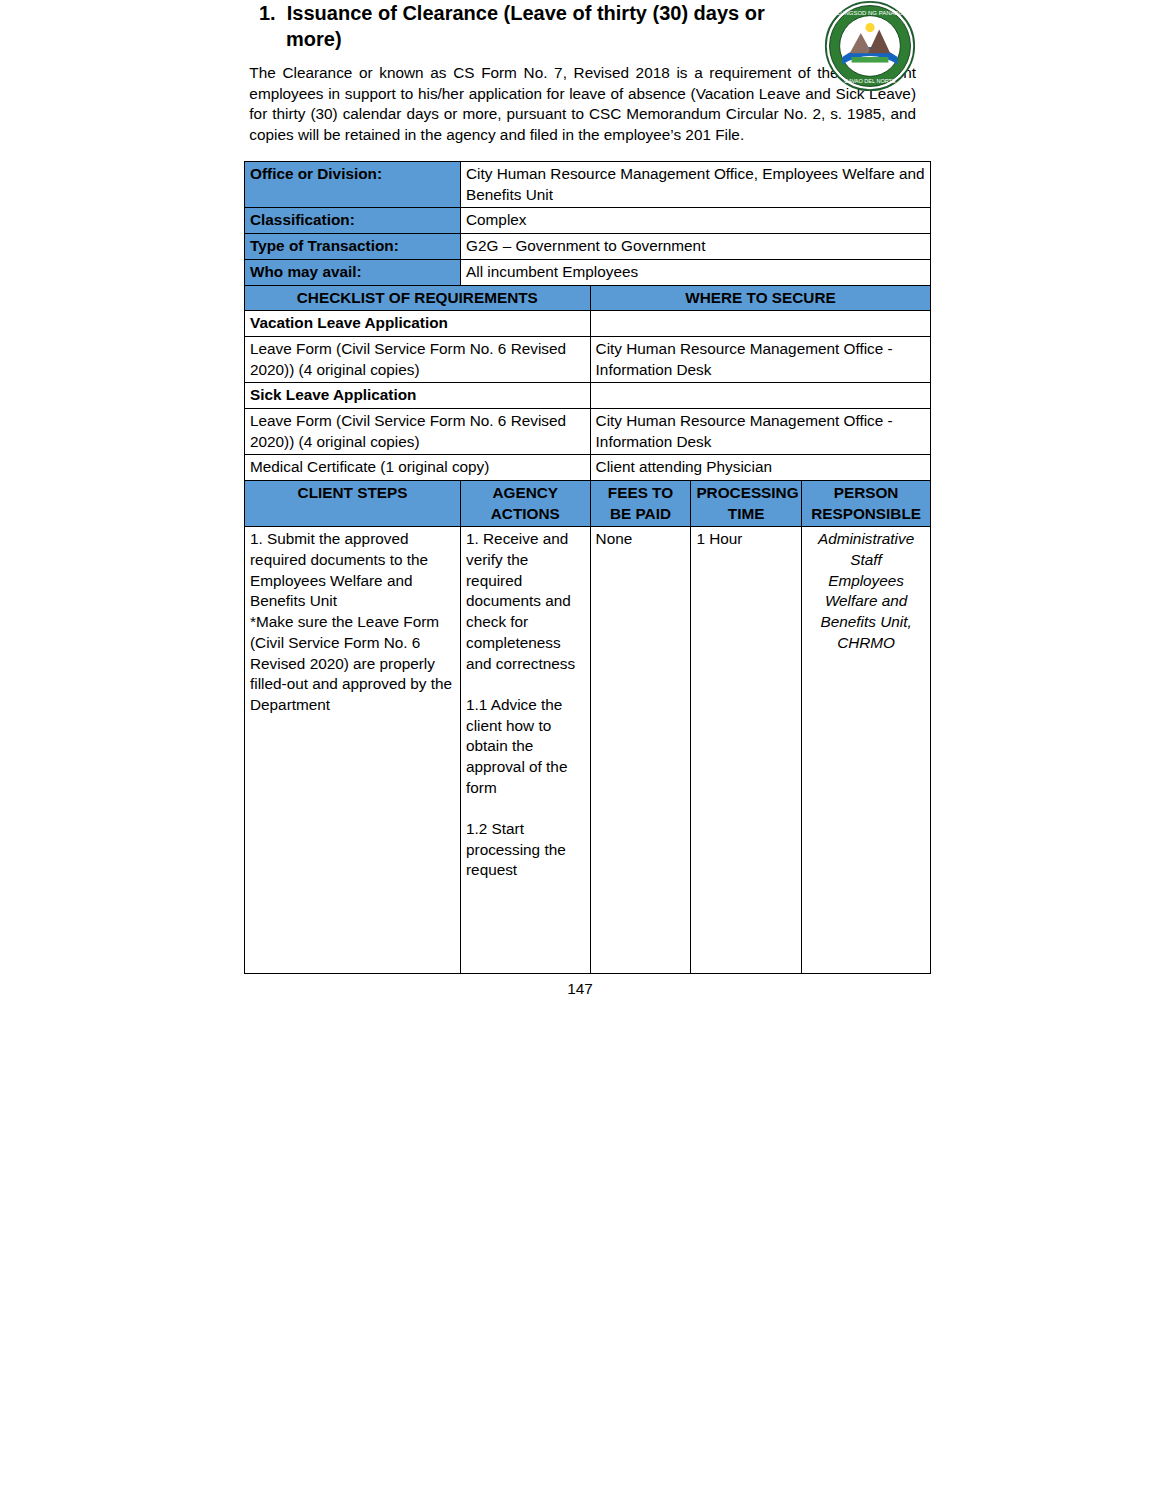LUNGSOD NG PANABO DAVAO DEL NORTE
1. Issuance of Clearance (Leave of thirty (30) days or more)
The Clearance or known as CS Form No. 7, Revised 2018 is a requirement of the incumbent employees in support to his/her application for leave of absence (Vacation Leave and Sick Leave) for thirty (30) calendar days or more, pursuant to CSC Memorandum Circular No. 2, s. 1985, and copies will be retained in the agency and filed in the employee’s 201 File.
| Office or Division: | City Human Resource Management Office, Employees Welfare and Benefits Unit |
| Classification: | Complex |
| Type of Transaction: | G2G – Government to Government |
| Who may avail: | All incumbent Employees |
| CHECKLIST OF REQUIREMENTS | WHERE TO SECURE |
| Vacation Leave Application | |
| Leave Form (Civil Service Form No. 6 Revised 2020)) (4 original copies) | City Human Resource Management Office - Information Desk |
| Sick Leave Application | |
| Leave Form (Civil Service Form No. 6 Revised 2020)) (4 original copies) | City Human Resource Management Office - Information Desk |
| Medical Certificate (1 original copy) | Client attending Physician |
| CLIENT STEPS | AGENCY ACTIONS | FEES TO BE PAID | PROCESSING TIME | PERSON RESPONSIBLE |
| 1. Submit the approved required documents to the Employees Welfare and Benefits Unit *Make sure the Leave Form (Civil Service Form No. 6 Revised 2020) are properly filled-out and approved by the Department | 1. Receive and verify the required documents and check for completeness and correctness 1.1 Advice the client how to obtain the approval of the form 1.2 Start processing the request | None | 1 Hour | Administrative Staff Employees Welfare and Benefits Unit, CHRMO |
147